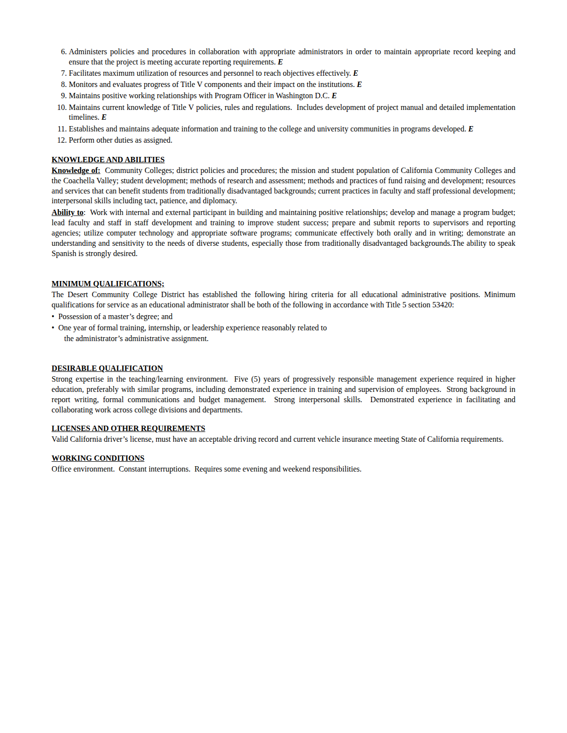Administers policies and procedures in collaboration with appropriate administrators in order to maintain appropriate record keeping and ensure that the project is meeting accurate reporting requirements. E
Facilitates maximum utilization of resources and personnel to reach objectives effectively. E
Monitors and evaluates progress of Title V components and their impact on the institutions. E
Maintains positive working relationships with Program Officer in Washington D.C. E
Maintains current knowledge of Title V policies, rules and regulations. Includes development of project manual and detailed implementation timelines. E
Establishes and maintains adequate information and training to the college and university communities in programs developed. E
Perform other duties as assigned.
KNOWLEDGE AND ABILITIES
Knowledge of: Community Colleges; district policies and procedures; the mission and student population of California Community Colleges and the Coachella Valley; student development; methods of research and assessment; methods and practices of fund raising and development; resources and services that can benefit students from traditionally disadvantaged backgrounds; current practices in faculty and staff professional development; interpersonal skills including tact, patience, and diplomacy.
Ability to: Work with internal and external participant in building and maintaining positive relationships; develop and manage a program budget; lead faculty and staff in staff development and training to improve student success; prepare and submit reports to supervisors and reporting agencies; utilize computer technology and appropriate software programs; communicate effectively both orally and in writing; demonstrate an understanding and sensitivity to the needs of diverse students, especially those from traditionally disadvantaged backgrounds.The ability to speak Spanish is strongly desired.
MINIMUM QUALIFICATIONS;
The Desert Community College District has established the following hiring criteria for all educational administrative positions. Minimum qualifications for service as an educational administrator shall be both of the following in accordance with Title 5 section 53420:
Possession of a master’s degree; and
One year of formal training, internship, or leadership experience reasonably related to
the administrator’s administrative assignment.
DESIRABLE QUALIFICATION
Strong expertise in the teaching/learning environment. Five (5) years of progressively responsible management experience required in higher education, preferably with similar programs, including demonstrated experience in training and supervision of employees. Strong background in report writing, formal communications and budget management. Strong interpersonal skills. Demonstrated experience in facilitating and collaborating work across college divisions and departments.
LICENSES AND OTHER REQUIREMENTS
Valid California driver’s license, must have an acceptable driving record and current vehicle insurance meeting State of California requirements.
WORKING CONDITIONS
Office environment. Constant interruptions. Requires some evening and weekend responsibilities.